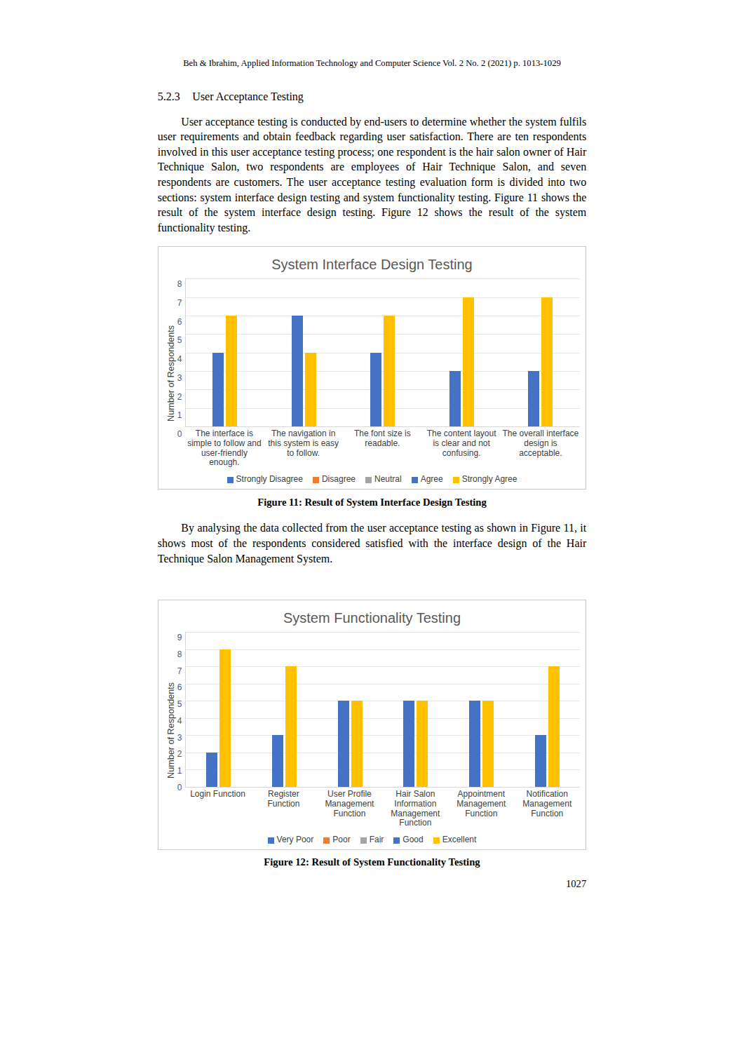Beh & Ibrahim, Applied Information Technology and Computer Science Vol. 2 No. 2 (2021) p. 1013-1029
5.2.3 User Acceptance Testing
User acceptance testing is conducted by end-users to determine whether the system fulfils user requirements and obtain feedback regarding user satisfaction. There are ten respondents involved in this user acceptance testing process; one respondent is the hair salon owner of Hair Technique Salon, two respondents are employees of Hair Technique Salon, and seven respondents are customers. The user acceptance testing evaluation form is divided into two sections: system interface design testing and system functionality testing. Figure 11 shows the result of the system interface design testing. Figure 12 shows the result of the system functionality testing.
System Interface Design Testing
Number of Respondents
8
7
6
5
4
3
2
1
0
The interface is simple to follow and user-friendly enough.
The navigation in this system is easy to follow.
The font size is readable.
The content layout is clear and not confusing.
The overall interface design is acceptable.
Strongly Disagree Disagree Neutral Agree Strongly Agree
Figure 11: Result of System Interface Design Testing
By analysing the data collected from the user acceptance testing as shown in Figure 11, it shows most of the respondents considered satisfied with the interface design of the Hair Technique Salon Management System.
System Functionality Testing
Number of Respondents
9
8
7
6
5
4
3
2
1
0
Login Function
Register Function
User Profile Management Function
Hair Salon Information Management Function
Appointment Management Function
Notification Management Function
Very Poor Poor Fair Good Excellent
Figure 12: Result of System Functionality Testing
1027